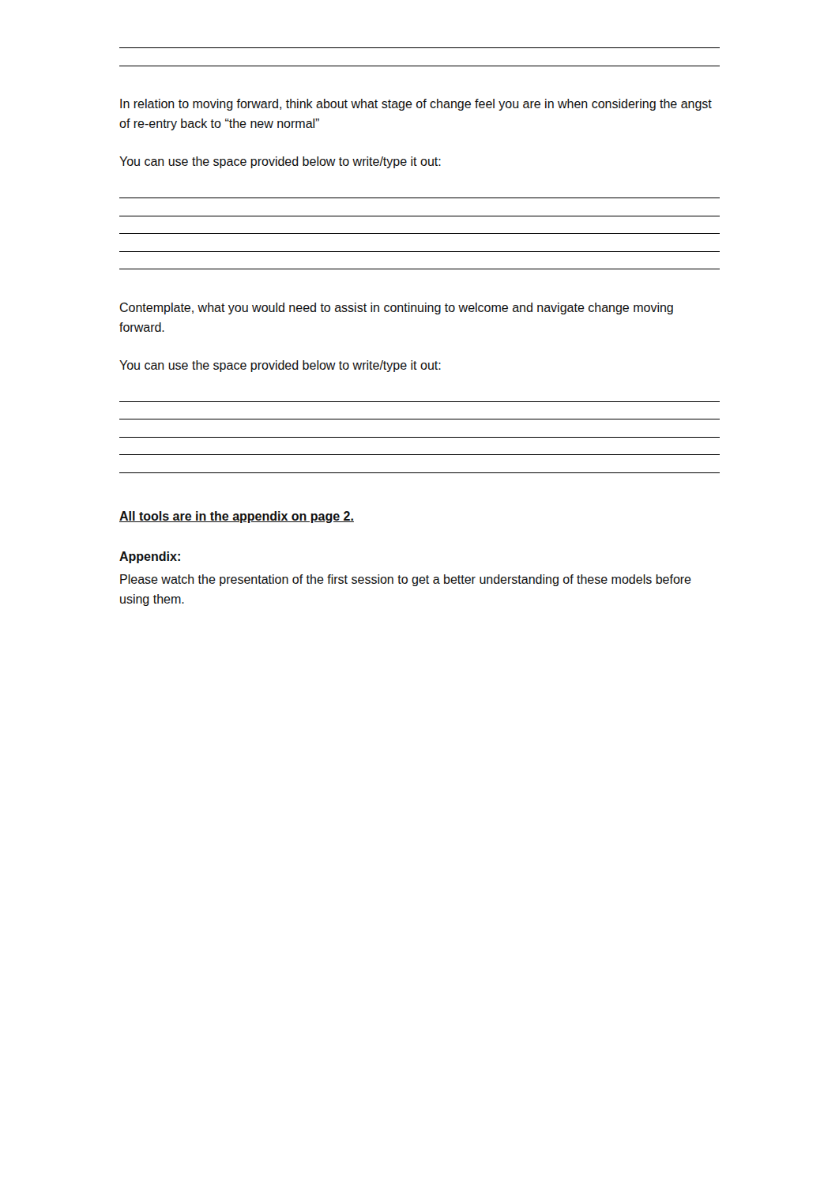In relation to moving forward, think about what stage of change feel you are in when considering the angst of re-entry back to “the new normal”
You can use the space provided below to write/type it out:
Contemplate, what you would need to assist in continuing to welcome and navigate change moving forward.
You can use the space provided below to write/type it out:
All tools are in the appendix on page 2.
Appendix:
Please watch the presentation of the first session to get a better understanding of these models before using them.